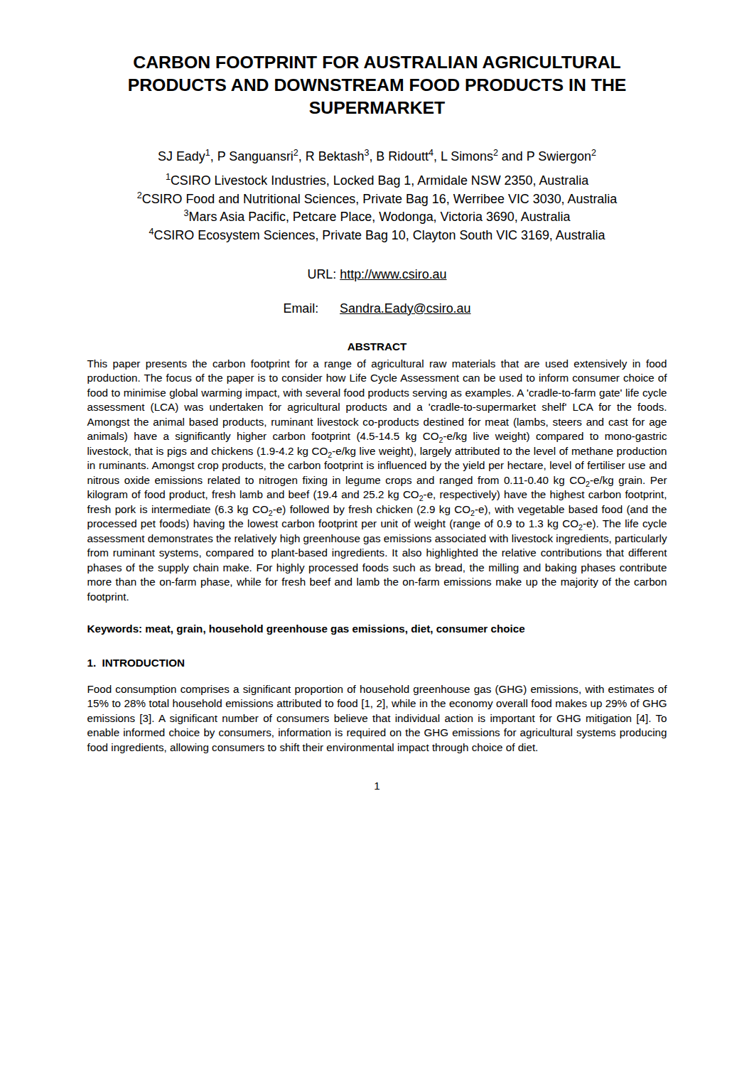Carbon Footprint for Australian Agricultural Products and Downstream Food Products in the Supermarket
SJ Eady1, P Sanguansri2, R Bektash3, B Ridoutt4, L Simons2 and P Swiergon2
1CSIRO Livestock Industries, Locked Bag 1, Armidale NSW 2350, Australia
2CSIRO Food and Nutritional Sciences, Private Bag 16, Werribee VIC 3030, Australia
3Mars Asia Pacific, Petcare Place, Wodonga, Victoria 3690, Australia
4CSIRO Ecosystem Sciences, Private Bag 10, Clayton South VIC 3169, Australia
URL: http://www.csiro.au
Email: Sandra.Eady@csiro.au
ABSTRACT
This paper presents the carbon footprint for a range of agricultural raw materials that are used extensively in food production. The focus of the paper is to consider how Life Cycle Assessment can be used to inform consumer choice of food to minimise global warming impact, with several food products serving as examples. A 'cradle-to-farm gate' life cycle assessment (LCA) was undertaken for agricultural products and a 'cradle-to-supermarket shelf' LCA for the foods. Amongst the animal based products, ruminant livestock co-products destined for meat (lambs, steers and cast for age animals) have a significantly higher carbon footprint (4.5-14.5 kg CO2-e/kg live weight) compared to mono-gastric livestock, that is pigs and chickens (1.9-4.2 kg CO2-e/kg live weight), largely attributed to the level of methane production in ruminants. Amongst crop products, the carbon footprint is influenced by the yield per hectare, level of fertiliser use and nitrous oxide emissions related to nitrogen fixing in legume crops and ranged from 0.11-0.40 kg CO2-e/kg grain. Per kilogram of food product, fresh lamb and beef (19.4 and 25.2 kg CO2-e, respectively) have the highest carbon footprint, fresh pork is intermediate (6.3 kg CO2-e) followed by fresh chicken (2.9 kg CO2-e), with vegetable based food (and the processed pet foods) having the lowest carbon footprint per unit of weight (range of 0.9 to 1.3 kg CO2-e). The life cycle assessment demonstrates the relatively high greenhouse gas emissions associated with livestock ingredients, particularly from ruminant systems, compared to plant-based ingredients. It also highlighted the relative contributions that different phases of the supply chain make. For highly processed foods such as bread, the milling and baking phases contribute more than the on-farm phase, while for fresh beef and lamb the on-farm emissions make up the majority of the carbon footprint.
Keywords: meat, grain, household greenhouse gas emissions, diet, consumer choice
1. INTRODUCTION
Food consumption comprises a significant proportion of household greenhouse gas (GHG) emissions, with estimates of 15% to 28% total household emissions attributed to food [1, 2], while in the economy overall food makes up 29% of GHG emissions [3]. A significant number of consumers believe that individual action is important for GHG mitigation [4]. To enable informed choice by consumers, information is required on the GHG emissions for agricultural systems producing food ingredients, allowing consumers to shift their environmental impact through choice of diet.
1